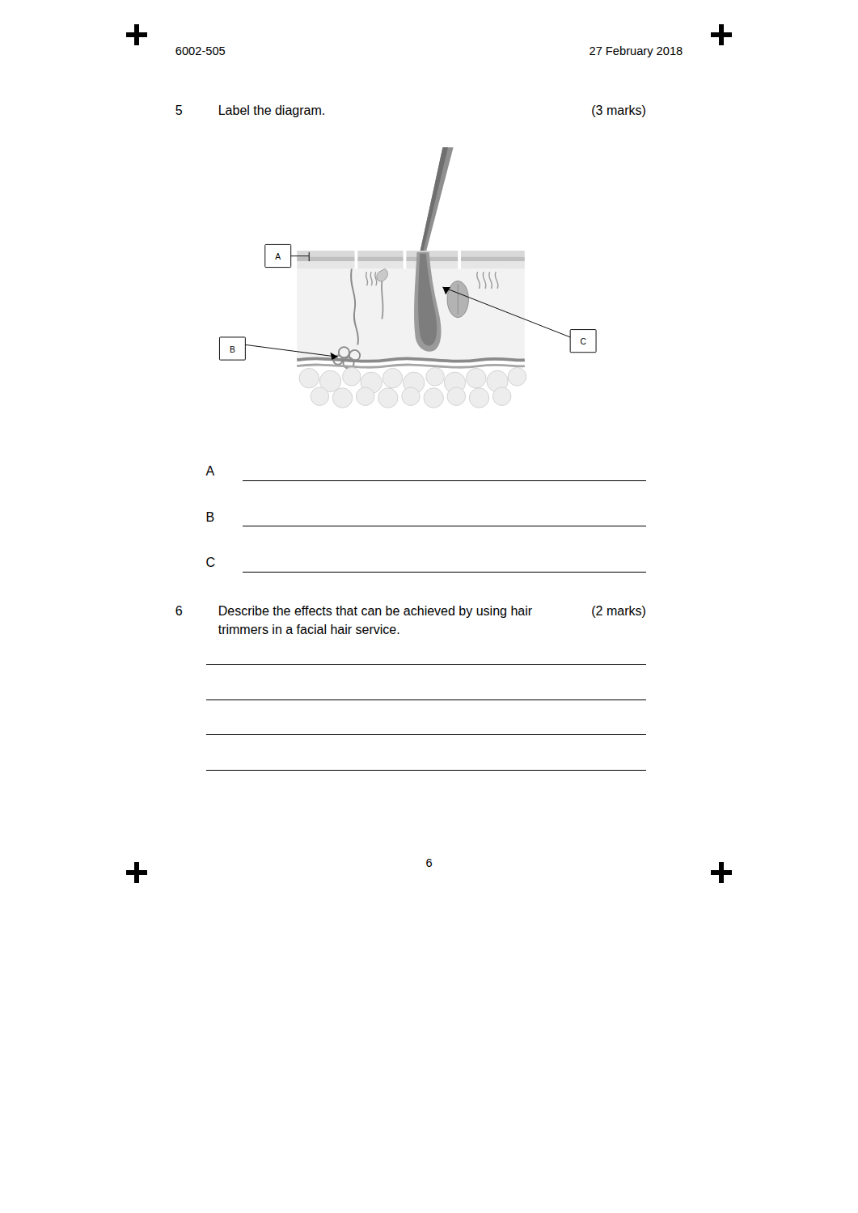6002-505 27 February 2018
5 Label the diagram. (3 marks)
Skin cross-section diagram A greyscale cross-section of skin with a hair emerging from a follicle. Label A points to the upper skin layer, label B points to a coiled gland at lower left, and label C points to a structure beside the hair follicle. A B C
A
B
C
6 Describe the effects that can be achieved by using hair trimmers in a facial hair service. (2 marks)
6